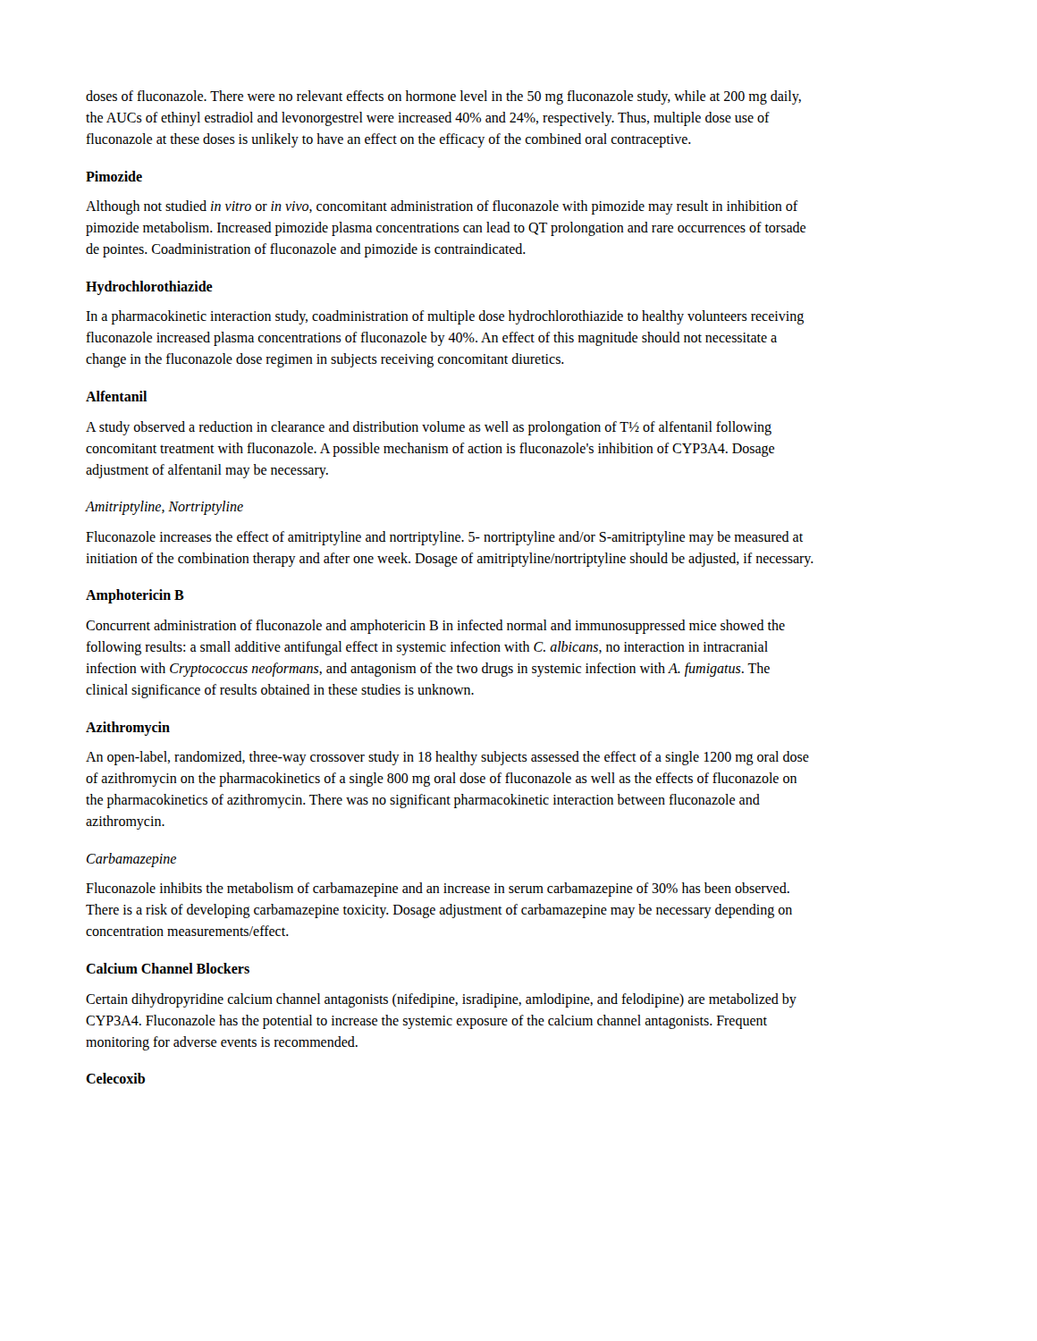doses of fluconazole. There were no relevant effects on hormone level in the 50 mg fluconazole study, while at 200 mg daily, the AUCs of ethinyl estradiol and levonorgestrel were increased 40% and 24%, respectively. Thus, multiple dose use of fluconazole at these doses is unlikely to have an effect on the efficacy of the combined oral contraceptive.
Pimozide
Although not studied in vitro or in vivo, concomitant administration of fluconazole with pimozide may result in inhibition of pimozide metabolism. Increased pimozide plasma concentrations can lead to QT prolongation and rare occurrences of torsade de pointes. Coadministration of fluconazole and pimozide is contraindicated.
Hydrochlorothiazide
In a pharmacokinetic interaction study, coadministration of multiple dose hydrochlorothiazide to healthy volunteers receiving fluconazole increased plasma concentrations of fluconazole by 40%. An effect of this magnitude should not necessitate a change in the fluconazole dose regimen in subjects receiving concomitant diuretics.
Alfentanil
A study observed a reduction in clearance and distribution volume as well as prolongation of T½ of alfentanil following concomitant treatment with fluconazole. A possible mechanism of action is fluconazole's inhibition of CYP3A4. Dosage adjustment of alfentanil may be necessary.
Amitriptyline, Nortriptyline
Fluconazole increases the effect of amitriptyline and nortriptyline. 5- nortriptyline and/or S-amitriptyline may be measured at initiation of the combination therapy and after one week. Dosage of amitriptyline/nortriptyline should be adjusted, if necessary.
Amphotericin B
Concurrent administration of fluconazole and amphotericin B in infected normal and immunosuppressed mice showed the following results: a small additive antifungal effect in systemic infection with C. albicans, no interaction in intracranial infection with Cryptococcus neoformans, and antagonism of the two drugs in systemic infection with A. fumigatus. The clinical significance of results obtained in these studies is unknown.
Azithromycin
An open-label, randomized, three-way crossover study in 18 healthy subjects assessed the effect of a single 1200 mg oral dose of azithromycin on the pharmacokinetics of a single 800 mg oral dose of fluconazole as well as the effects of fluconazole on the pharmacokinetics of azithromycin. There was no significant pharmacokinetic interaction between fluconazole and azithromycin.
Carbamazepine
Fluconazole inhibits the metabolism of carbamazepine and an increase in serum carbamazepine of 30% has been observed. There is a risk of developing carbamazepine toxicity. Dosage adjustment of carbamazepine may be necessary depending on concentration measurements/effect.
Calcium Channel Blockers
Certain dihydropyridine calcium channel antagonists (nifedipine, isradipine, amlodipine, and felodipine) are metabolized by CYP3A4. Fluconazole has the potential to increase the systemic exposure of the calcium channel antagonists. Frequent monitoring for adverse events is recommended.
Celecoxib